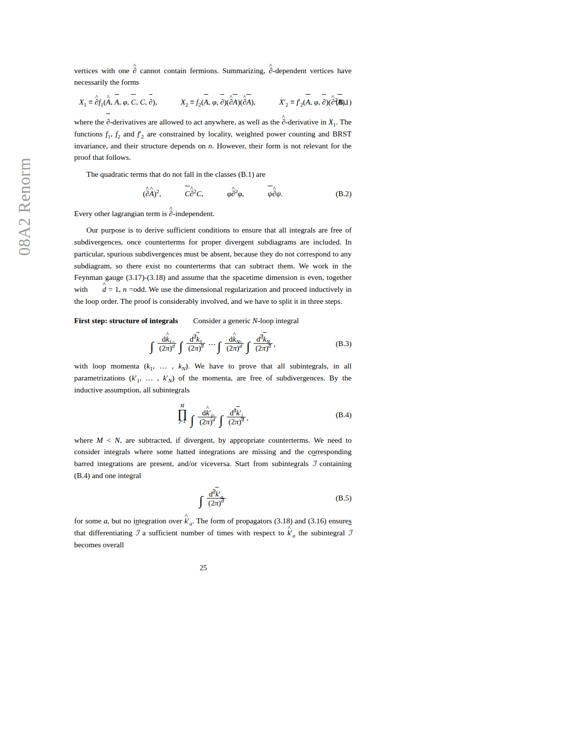08A2 Renorm
vertices with one ∂^ cannot contain fermions. Summarizing, ∂^-dependent vertices have necessarily the forms
X1 ≡ ∂^f1(A^, A, φ, C, C, ∂), X2 ≡ f2(A, φ, ∂)(∂^A)(∂^A), X′2 ≡ f′2(A, φ, ∂)(∂^2A), (B.1)
where the ∂-derivatives are allowed to act anywhere, as well as the ∂^-derivative in X1. The functions f1, f2 and f′2 are constrained by locality, weighted power counting and BRST invariance, and their structure depends on n. However, their form is not relevant for the proof that follows.
The quadratic terms that do not fall in the classes (B.1) are
(∂^A^)2, C∂^2C, φ∂^2φ, ψ∂^ψ. (B.2)
Every other lagrangian term is ∂^-independent.
Our purpose is to derive sufficient conditions to ensure that all integrals are free of subdivergences, once counterterms for proper divergent subdiagrams are included. In particular, spurious subdivergences must be absent, because they do not correspond to any subdiagram, so there exist no counterterms that can subtract them. We work in the Feynman gauge (3.17)-(3.18) and assume that the spacetime dimension is even, together with d^ = 1, n =odd. We use the dimensional regularization and proceed inductively in the loop order. The proof is considerably involved, and we have to split it in three steps.
First step: structure of integrals Consider a generic N-loop integral
∫ dk^1(2π)d^ ∫ ddk1(2π)d ⋯ ∫ dk^N(2π)d^ ∫ ddkN(2π)d, (B.3)
with loop momenta (k1, … , kN). We have to prove that all subintegrals, in all parametrizations (k′1, … , k′N) of the momenta, are free of subdivergences. By the inductive assumption, all subintegrals
M∏j=1 ∫ dk^′j(2π)d^ ∫ ddk′j(2π)d, (B.4)
where M < N, are subtracted, if divergent, by appropriate counterterms. We need to consider integrals where some hatted integrations are missing and the corresponding barred integrations are present, and/or viceversa. Start from subintegrals ℐ containing (B.4) and one integral
∫ ddk′a(2π)d (B.5)
for some a, but no integration over k^′a. The form of propagators (3.18) and (3.16) ensures that differentiating ℐ a sufficient number of times with respect to k^′a the subintegral ℐ becomes overall
25